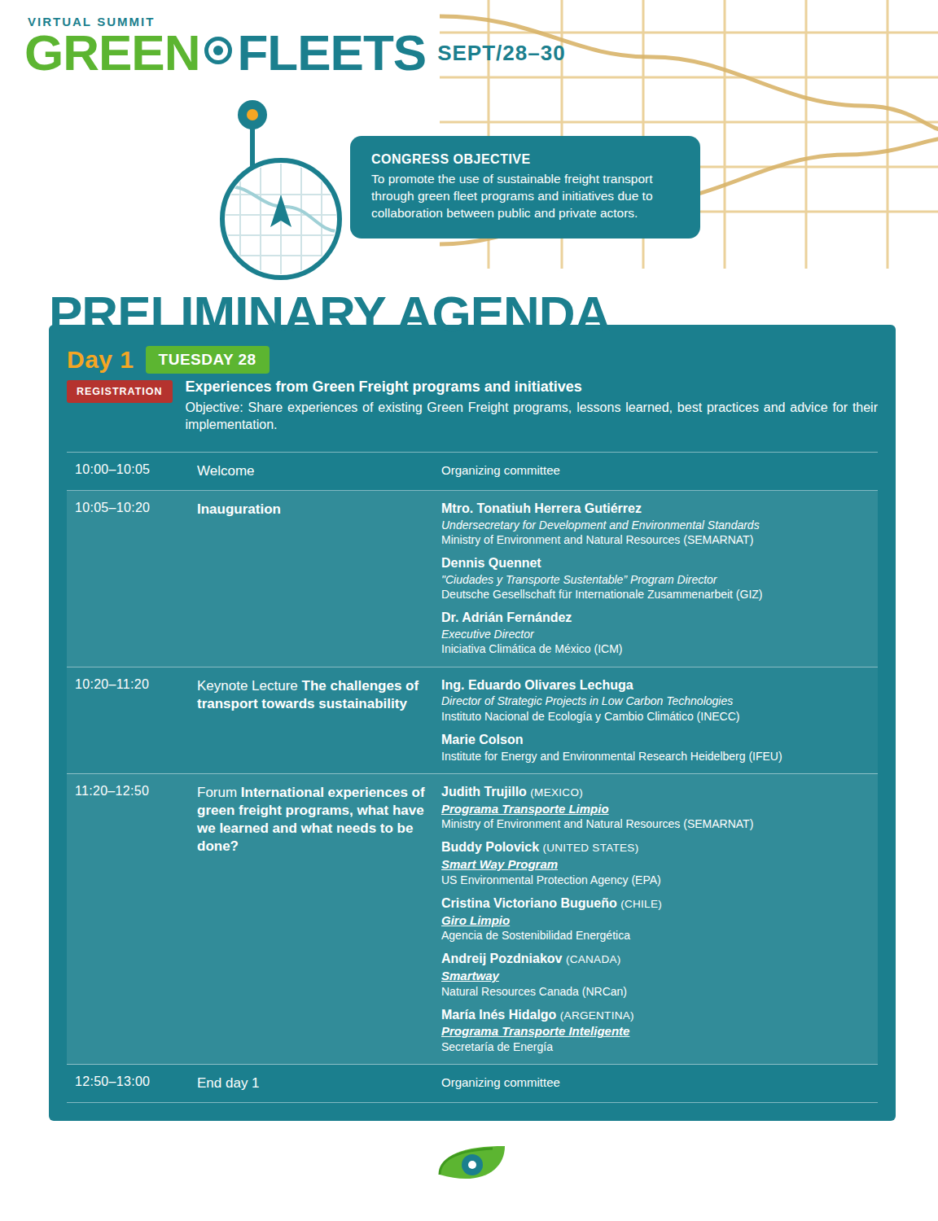VIRTUAL SUMMIT
GREEN FLEETS
SEPT/28–30
CONGRESS OBJECTIVE
To promote the use of sustainable freight transport through green fleet programs and initiatives due to collaboration between public and private actors.
PRELIMINARY AGENDA
Day 1 TUESDAY 28
REGISTRATION
Experiences from Green Freight programs and initiatives
Objective: Share experiences of existing Green Freight programs, lessons learned, best practices and advice for their implementation.
| 10:00–10:05 | Welcome | Organizing committee |
| 10:05–10:20 | Inauguration | Mtro. Tonatiuh Herrera Gutiérrez Undersecretary for Development and Environmental Standards Ministry of Environment and Natural Resources (SEMARNAT) Dennis Quennet "Ciudades y Transporte Sustentable” Program Director Deutsche Gesellschaft für Internationale Zusammenarbeit (GIZ) Dr. Adrián Fernández Executive Director Iniciativa Climática de México (ICM) |
| 10:20–11:20 | Keynote Lecture The challenges of transport towards sustainability | Ing. Eduardo Olivares Lechuga Director of Strategic Projects in Low Carbon Technologies Instituto Nacional de Ecología y Cambio Climático (INECC) Marie Colson Institute for Energy and Environmental Research Heidelberg (IFEU) |
| 11:20–12:50 | Forum International experiences of green freight programs, what have we learned and what needs to be done? | Judith Trujillo (MEXICO) Programa Transporte Limpio Ministry of Environment and Natural Resources (SEMARNAT) Buddy Polovick (UNITED STATES) Smart Way Program US Environmental Protection Agency (EPA) Cristina Victoriano Bugueño (CHILE) Giro Limpio Agencia de Sostenibilidad Energética Andreij Pozdniakov (CANADA) Smartway Natural Resources Canada (NRCan) María Inés Hidalgo (ARGENTINA) Programa Transporte Inteligente Secretaría de Energía |
| 12:50–13:00 | End day 1 | Organizing committee |